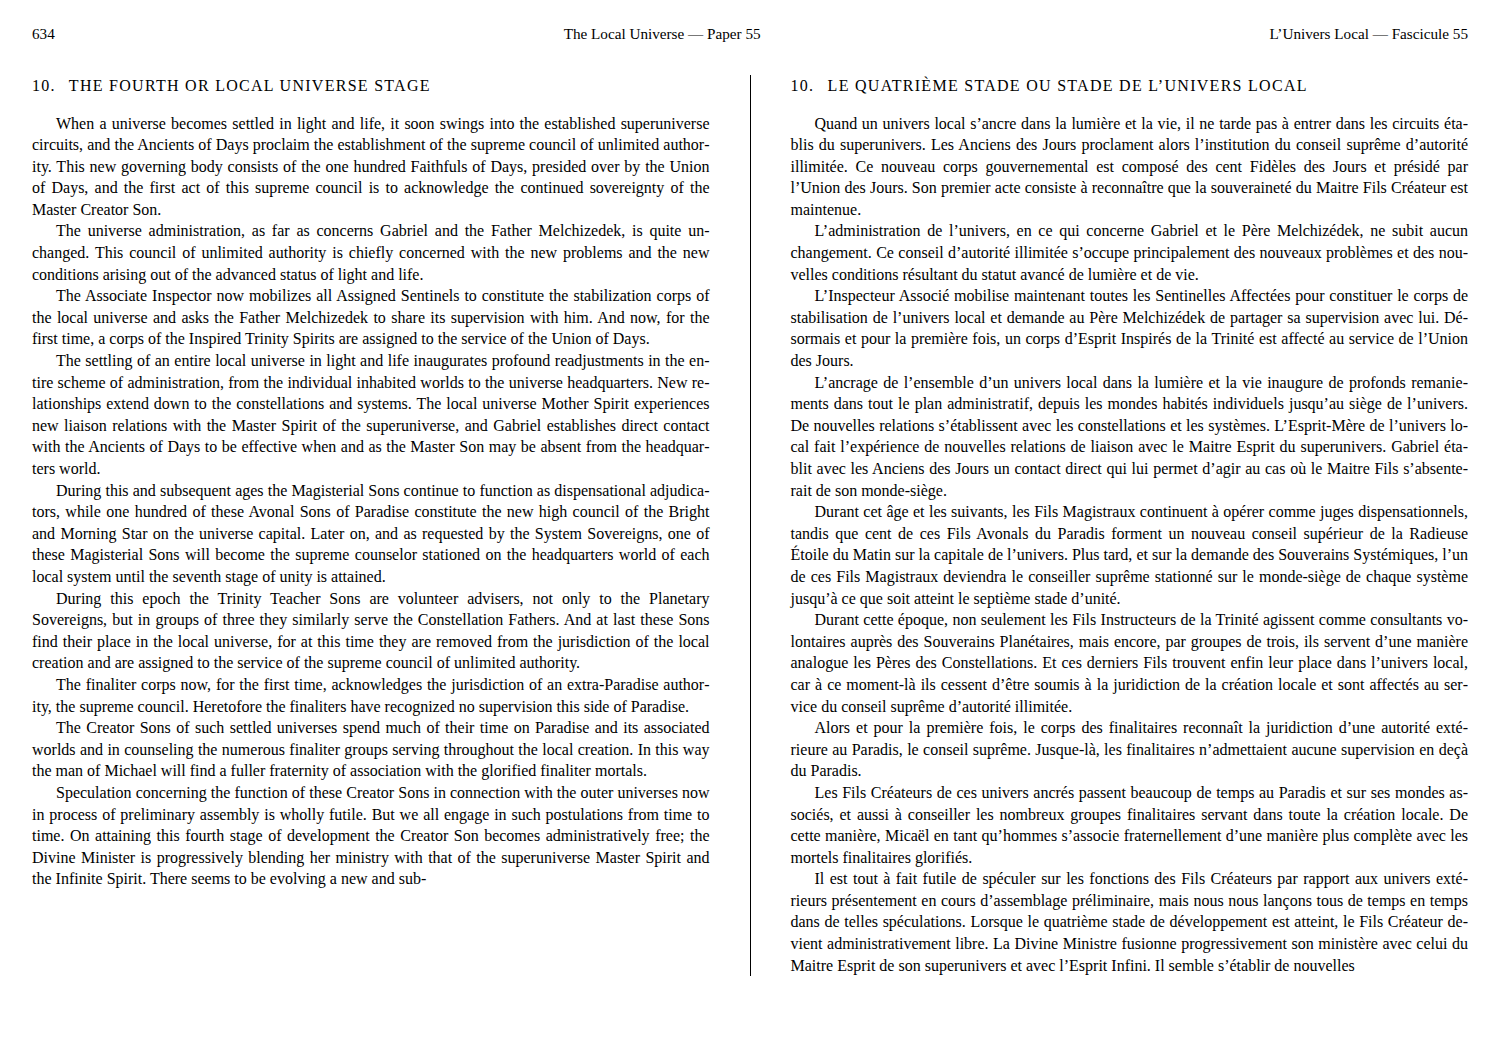634 The Local Universe — Paper 55 L’Univers Local — Fascicule 55
10. The Fourth or Local Universe Stage
When a universe becomes settled in light and life, it soon swings into the established superuniverse circuits, and the Ancients of Days proclaim the establishment of the supreme council of unlimited authority. This new governing body consists of the one hundred Faithfuls of Days, presided over by the Union of Days, and the first act of this supreme council is to acknowledge the continued sovereignty of the Master Creator Son.
The universe administration, as far as concerns Gabriel and the Father Melchizedek, is quite unchanged. This council of unlimited authority is chiefly concerned with the new problems and the new conditions arising out of the advanced status of light and life.
The Associate Inspector now mobilizes all Assigned Sentinels to constitute the stabilization corps of the local universe and asks the Father Melchizedek to share its supervision with him. And now, for the first time, a corps of the Inspired Trinity Spirits are assigned to the service of the Union of Days.
The settling of an entire local universe in light and life inaugurates profound readjustments in the entire scheme of administration, from the individual inhabited worlds to the universe headquarters. New relationships extend down to the constellations and systems. The local universe Mother Spirit experiences new liaison relations with the Master Spirit of the superuniverse, and Gabriel establishes direct contact with the Ancients of Days to be effective when and as the Master Son may be absent from the headquarters world.
During this and subsequent ages the Magisterial Sons continue to function as dispensational adjudicators, while one hundred of these Avonal Sons of Paradise constitute the new high council of the Bright and Morning Star on the universe capital. Later on, and as requested by the System Sovereigns, one of these Magisterial Sons will become the supreme counselor stationed on the headquarters world of each local system until the seventh stage of unity is attained.
During this epoch the Trinity Teacher Sons are volunteer advisers, not only to the Planetary Sovereigns, but in groups of three they similarly serve the Constellation Fathers. And at last these Sons find their place in the local universe, for at this time they are removed from the jurisdiction of the local creation and are assigned to the service of the supreme council of unlimited authority.
The finaliter corps now, for the first time, acknowledges the jurisdiction of an extra-Paradise authority, the supreme council. Heretofore the finaliters have recognized no supervision this side of Paradise.
The Creator Sons of such settled universes spend much of their time on Paradise and its associated worlds and in counseling the numerous finaliter groups serving throughout the local creation. In this way the man of Michael will find a fuller fraternity of association with the glorified finaliter mortals.
Speculation concerning the function of these Creator Sons in connection with the outer universes now in process of preliminary assembly is wholly futile. But we all engage in such postulations from time to time. On attaining this fourth stage of development the Creator Son becomes administratively free; the Divine Minister is progressively blending her ministry with that of the superuniverse Master Spirit and the Infinite Spirit. There seems to be evolving a new and sub-
10. Le Quatrième Stade ou Stade de l’Univers Local
Quand un univers local s’ancre dans la lumière et la vie, il ne tarde pas à entrer dans les circuits établis du superunivers. Les Anciens des Jours proclament alors l’institution du conseil suprême d’autorité illimitée. Ce nouveau corps gouvernemental est composé des cent Fidèles des Jours et présidé par l’Union des Jours. Son premier acte consiste à reconnaître que la souveraineté du Maitre Fils Créateur est maintenue.
L’administration de l’univers, en ce qui concerne Gabriel et le Père Melchizédek, ne subit aucun changement. Ce conseil d’autorité illimitée s’occupe principalement des nouveaux problèmes et des nouvelles conditions résultant du statut avancé de lumière et de vie.
L’Inspecteur Associé mobilise maintenant toutes les Sentinelles Affectées pour constituer le corps de stabilisation de l’univers local et demande au Père Melchizédek de partager sa supervision avec lui. Désormais et pour la première fois, un corps d’Esprit Inspirés de la Trinité est affecté au service de l’Union des Jours.
L’ancrage de l’ensemble d’un univers local dans la lumière et la vie inaugure de profonds remaniements dans tout le plan administratif, depuis les mondes habités individuels jusqu’au siège de l’univers. De nouvelles relations s’établissent avec les constellations et les systèmes. L’Esprit-Mère de l’univers local fait l’expérience de nouvelles relations de liaison avec le Maitre Esprit du superunivers. Gabriel établit avec les Anciens des Jours un contact direct qui lui permet d’agir au cas où le Maitre Fils s’absenterait de son monde-siège.
Durant cet âge et les suivants, les Fils Magistraux continuent à opérer comme juges dispensationnels, tandis que cent de ces Fils Avonals du Paradis forment un nouveau conseil supérieur de la Radieuse Étoile du Matin sur la capitale de l’univers. Plus tard, et sur la demande des Souverains Systémiques, l’un de ces Fils Magistraux deviendra le conseiller suprême stationné sur le monde-siège de chaque système jusqu’à ce que soit atteint le septième stade d’unité.
Durant cette époque, non seulement les Fils Instructeurs de la Trinité agissent comme consultants volontaires auprès des Souverains Planétaires, mais encore, par groupes de trois, ils servent d’une manière analogue les Pères des Constellations. Et ces derniers Fils trouvent enfin leur place dans l’univers local, car à ce moment-là ils cessent d’être soumis à la juridiction de la création locale et sont affectés au service du conseil suprême d’autorité illimitée.
Alors et pour la première fois, le corps des finalitaires reconnaît la juridiction d’une autorité extérieure au Paradis, le conseil suprême. Jusque-là, les finalitaires n’admettaient aucune supervision en deçà du Paradis.
Les Fils Créateurs de ces univers ancrés passent beaucoup de temps au Paradis et sur ses mondes associés, et aussi à conseiller les nombreux groupes finalitaires servant dans toute la création locale. De cette manière, Micaël en tant qu’hommes s’associe fraternellement d’une manière plus complète avec les mortels finalitaires glorifiés.
Il est tout à fait futile de spéculer sur les fonctions des Fils Créateurs par rapport aux univers extérieurs présentement en cours d’assemblage préliminaire, mais nous nous lançons tous de temps en temps dans de telles spéculations. Lorsque le quatrième stade de développement est atteint, le Fils Créateur devient administrativement libre. La Divine Ministre fusionne progressivement son ministère avec celui du Maitre Esprit de son superunivers et avec l’Esprit Infini. Il semble s’établir de nouvelles